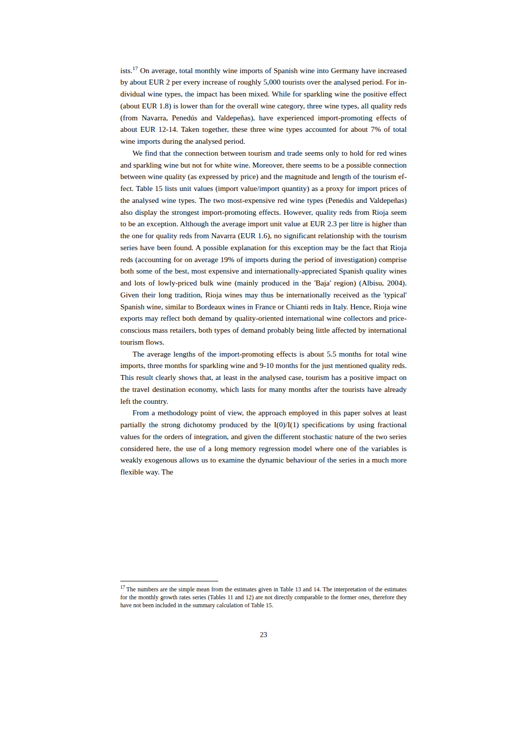ists.17 On average, total monthly wine imports of Spanish wine into Germany have increased by about EUR 2 per every increase of roughly 5,000 tourists over the analysed period. For individual wine types, the impact has been mixed. While for sparkling wine the positive effect (about EUR 1.8) is lower than for the overall wine category, three wine types, all quality reds (from Navarra, Penedús and Valdepeñas), have experienced import-promoting effects of about EUR 12-14. Taken together, these three wine types accounted for about 7% of total wine imports during the analysed period.
We find that the connection between tourism and trade seems only to hold for red wines and sparkling wine but not for white wine. Moreover, there seems to be a possible connection between wine quality (as expressed by price) and the magnitude and length of the tourism effect. Table 15 lists unit values (import value/import quantity) as a proxy for import prices of the analysed wine types. The two most-expensive red wine types (Penedús and Valdepeñas) also display the strongest import-promoting effects. However, quality reds from Rioja seem to be an exception. Although the average import unit value at EUR 2.3 per litre is higher than the one for quality reds from Navarra (EUR 1.6), no significant relationship with the tourism series have been found. A possible explanation for this exception may be the fact that Rioja reds (accounting for on average 19% of imports during the period of investigation) comprise both some of the best, most expensive and internationally-appreciated Spanish quality wines and lots of lowly-priced bulk wine (mainly produced in the 'Baja' region) (Albisu, 2004). Given their long tradition, Rioja wines may thus be internationally received as the 'typical' Spanish wine, similar to Bordeaux wines in France or Chianti reds in Italy. Hence, Rioja wine exports may reflect both demand by quality-oriented international wine collectors and price-conscious mass retailers, both types of demand probably being little affected by international tourism flows.
The average lengths of the import-promoting effects is about 5.5 months for total wine imports, three months for sparkling wine and 9-10 months for the just mentioned quality reds. This result clearly shows that, at least in the analysed case, tourism has a positive impact on the travel destination economy, which lasts for many months after the tourists have already left the country.
From a methodology point of view, the approach employed in this paper solves at least partially the strong dichotomy produced by the I(0)/I(1) specifications by using fractional values for the orders of integration, and given the different stochastic nature of the two series considered here, the use of a long memory regression model where one of the variables is weakly exogenous allows us to examine the dynamic behaviour of the series in a much more flexible way. The
17 The numbers are the simple mean from the estimates given in Table 13 and 14. The interpretation of the estimates for the monthly growth rates series (Tables 11 and 12) are not directly comparable to the former ones, therefore they have not been included in the summary calculation of Table 15.
23